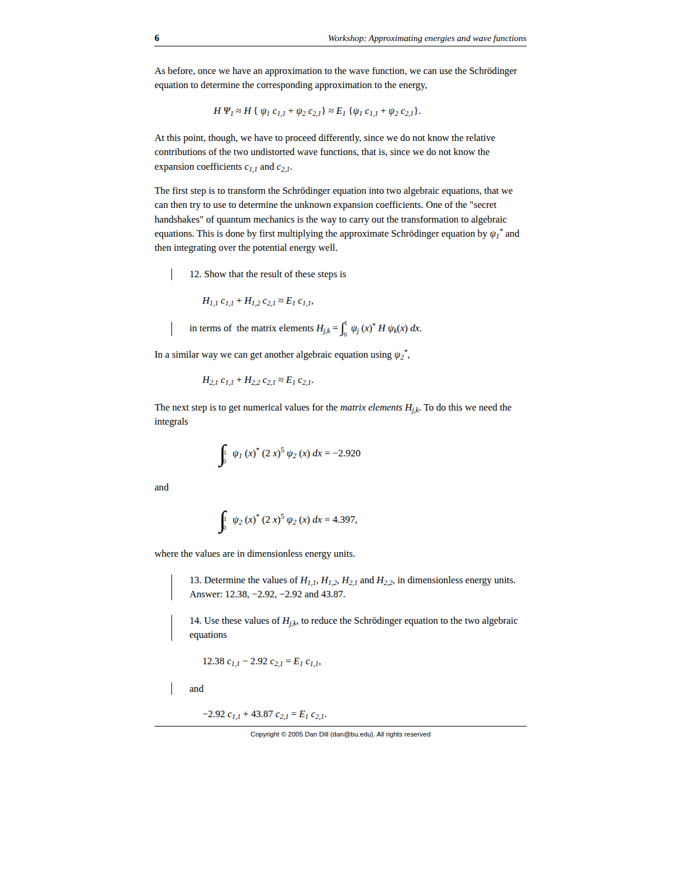6 Workshop: Approximating energies and wave functions
As before, once we have an approximation to the wave function, we can use the Schrödinger equation to determine the corresponding approximation to the energy,
H Ψ1 ≈ H { ψ1 c1,1 + ψ2 c2,1} ≈ E1 {ψ1 c1,1 + ψ2 c2,1}.
At this point, though, we have to proceed differently, since we do not know the relative contributions of the two undistorted wave functions, that is, since we do not know the expansion coefficients c1,1 and c2,1.
The first step is to transform the Schrödinger equation into two algebraic equations, that we can then try to use to determine the unknown expansion coefficients. One of the "secret handshakes" of quantum mechanics is the way to carry out the transformation to algebraic equations. This is done by first multiplying the approximate Schrödinger equation by ψ1* and then integrating over the potential energy well.
12. Show that the result of these steps is
H1,1 c1,1 + H1,2 c2,1 ≈ E1 c1,1,
in terms of the matrix elements Hj,k = ∫10 ψj (x)* H ψk(x) dx.
In a similar way we can get another algebraic equation using ψ2*,
H2,1 c1,1 + H2,2 c2,1 ≈ E1 c2,1.
The next step is to get numerical values for the matrix elements Hj,k. To do this we need the integrals
∫10 ψ1 (x)* (2 x)5 ψ2 (x) dx = −2.920
and
∫10 ψ2 (x)* (2 x)5 ψ2 (x) dx = 4.397,
where the values are in dimensionless energy units.
13. Determine the values of H1,1, H1,2, H2,1 and H2,2, in dimensionless energy units. Answer: 12.38, −2.92, −2.92 and 43.87.
14. Use these values of Hj,k, to reduce the Schrödinger equation to the two algebraic equations
12.38 c1,1 − 2.92 c2,1 = E1 c1,1,
and
−2.92 c1,1 + 43.87 c2,1 = E1 c2,1.
Copyright © 2005 Dan Dill (dan@bu.edu). All rights reserved